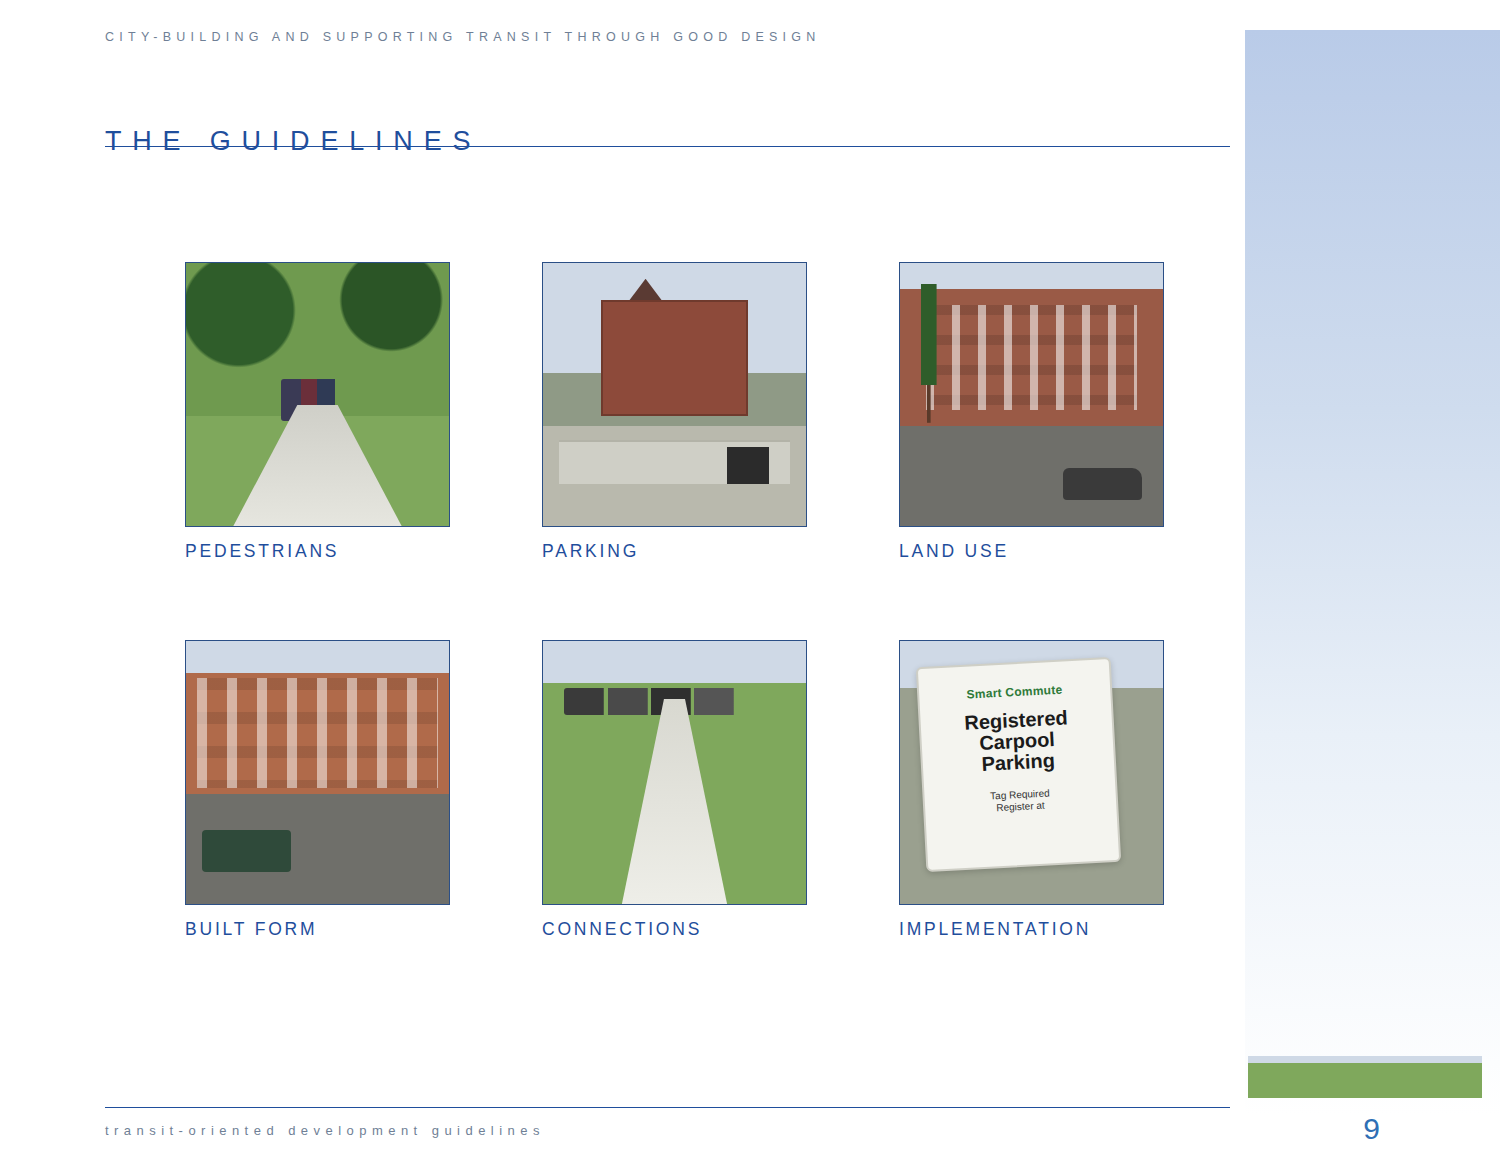City-Building and Supporting Transit Through Good Design
The Guidelines
Pedestrians
Parking
Land Use
Built Form
Connections
Smart Commute
Registered
Carpool
Parking
Tag Required
Register at
Implementation
transit-oriented development guidelines
9